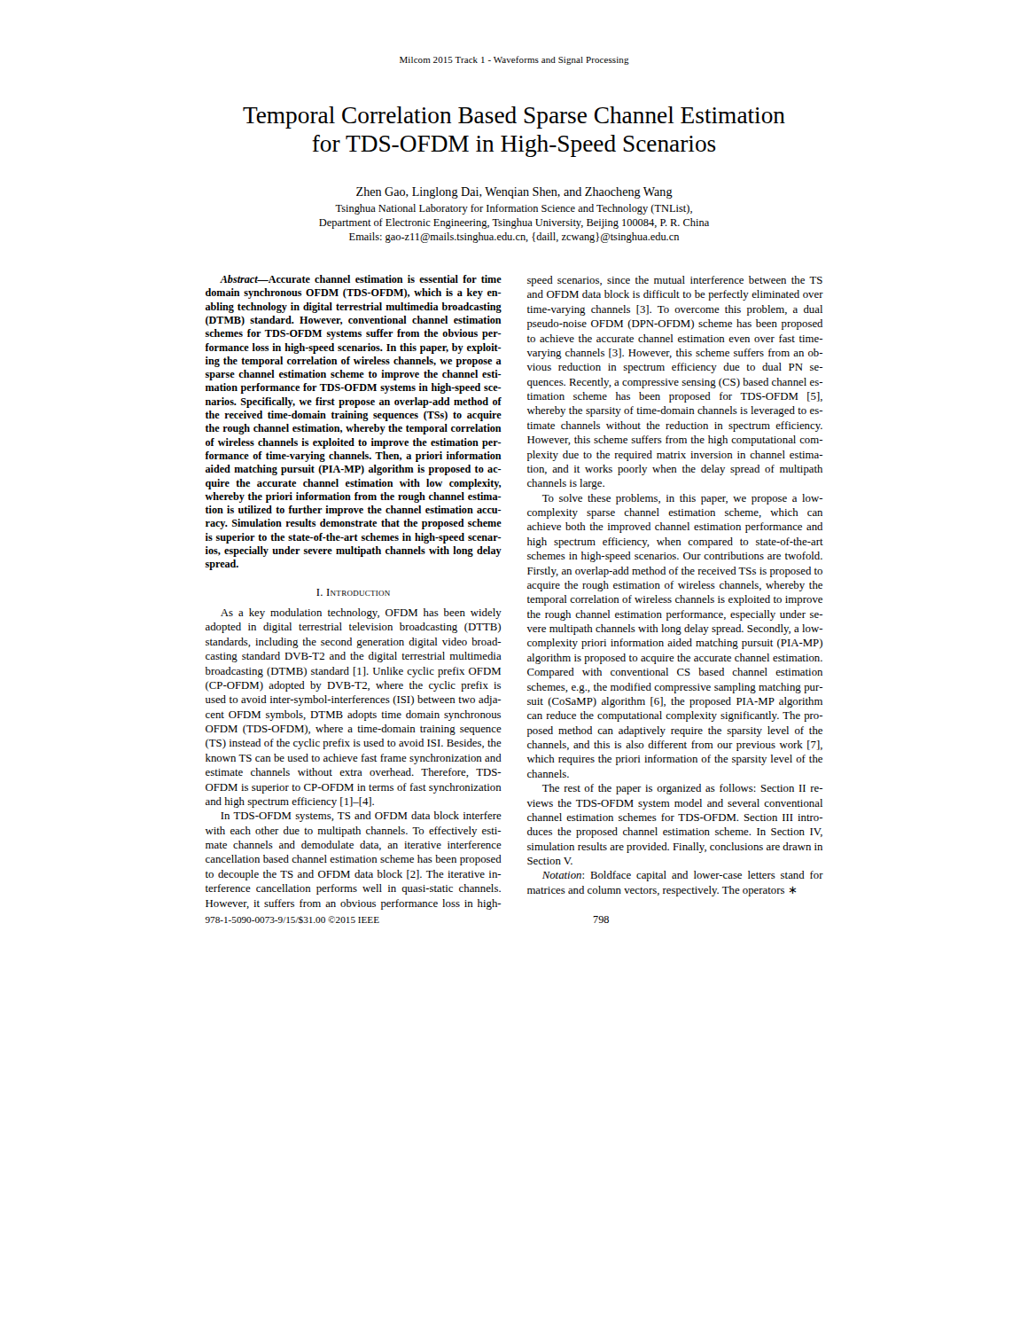Milcom 2015 Track 1 - Waveforms and Signal Processing
Temporal Correlation Based Sparse Channel Estimation for TDS-OFDM in High-Speed Scenarios
Zhen Gao, Linglong Dai, Wenqian Shen, and Zhaocheng Wang
Tsinghua National Laboratory for Information Science and Technology (TNList),
Department of Electronic Engineering, Tsinghua University, Beijing 100084, P. R. China
Emails: gao-z11@mails.tsinghua.edu.cn, {daill, zcwang}@tsinghua.edu.cn
Abstract—Accurate channel estimation is essential for time domain synchronous OFDM (TDS-OFDM), which is a key enabling technology in digital terrestrial multimedia broadcasting (DTMB) standard. However, conventional channel estimation schemes for TDS-OFDM systems suffer from the obvious performance loss in high-speed scenarios. In this paper, by exploiting the temporal correlation of wireless channels, we propose a sparse channel estimation scheme to improve the channel estimation performance for TDS-OFDM systems in high-speed scenarios. Specifically, we first propose an overlap-add method of the received time-domain training sequences (TSs) to acquire the rough channel estimation, whereby the temporal correlation of wireless channels is exploited to improve the estimation performance of time-varying channels. Then, a priori information aided matching pursuit (PIA-MP) algorithm is proposed to acquire the accurate channel estimation with low complexity, whereby the priori information from the rough channel estimation is utilized to further improve the channel estimation accuracy. Simulation results demonstrate that the proposed scheme is superior to the state-of-the-art schemes in high-speed scenarios, especially under severe multipath channels with long delay spread.
I. Introduction
As a key modulation technology, OFDM has been widely adopted in digital terrestrial television broadcasting (DTTB) standards, including the second generation digital video broadcasting standard DVB-T2 and the digital terrestrial multimedia broadcasting (DTMB) standard [1]. Unlike cyclic prefix OFDM (CP-OFDM) adopted by DVB-T2, where the cyclic prefix is used to avoid inter-symbol-interferences (ISI) between two adjacent OFDM symbols, DTMB adopts time domain synchronous OFDM (TDS-OFDM), where a time-domain training sequence (TS) instead of the cyclic prefix is used to avoid ISI. Besides, the known TS can be used to achieve fast frame synchronization and estimate channels without extra overhead. Therefore, TDS-OFDM is superior to CP-OFDM in terms of fast synchronization and high spectrum efficiency [1]–[4].
In TDS-OFDM systems, TS and OFDM data block interfere with each other due to multipath channels. To effectively estimate channels and demodulate data, an iterative interference cancellation based channel estimation scheme has been proposed to decouple the TS and OFDM data block [2]. The iterative interference cancellation performs well in quasi-static channels. However, it suffers from an obvious performance loss in high-speed scenarios, since the mutual interference between the TS and OFDM data block is difficult to be perfectly eliminated over time-varying channels [3]. To overcome this problem, a dual pseudo-noise OFDM (DPN-OFDM) scheme has been proposed to achieve the accurate channel estimation even over fast time-varying channels [3]. However, this scheme suffers from an obvious reduction in spectrum efficiency due to dual PN sequences. Recently, a compressive sensing (CS) based channel estimation scheme has been proposed for TDS-OFDM [5], whereby the sparsity of time-domain channels is leveraged to estimate channels without the reduction in spectrum efficiency. However, this scheme suffers from the high computational complexity due to the required matrix inversion in channel estimation, and it works poorly when the delay spread of multipath channels is large.
To solve these problems, in this paper, we propose a low-complexity sparse channel estimation scheme, which can achieve both the improved channel estimation performance and high spectrum efficiency, when compared to state-of-the-art schemes in high-speed scenarios. Our contributions are twofold. Firstly, an overlap-add method of the received TSs is proposed to acquire the rough estimation of wireless channels, whereby the temporal correlation of wireless channels is exploited to improve the rough channel estimation performance, especially under severe multipath channels with long delay spread. Secondly, a low-complexity priori information aided matching pursuit (PIA-MP) algorithm is proposed to acquire the accurate channel estimation. Compared with conventional CS based channel estimation schemes, e.g., the modified compressive sampling matching pursuit (CoSaMP) algorithm [6], the proposed PIA-MP algorithm can reduce the computational complexity significantly. The proposed method can adaptively require the sparsity level of the channels, and this is also different from our previous work [7], which requires the priori information of the sparsity level of the channels.
The rest of the paper is organized as follows: Section II reviews the TDS-OFDM system model and several conventional channel estimation schemes for TDS-OFDM. Section III introduces the proposed channel estimation scheme. In Section IV, simulation results are provided. Finally, conclusions are drawn in Section V.
Notation: Boldface capital and lower-case letters stand for matrices and column vectors, respectively. The operators ∗
978-1-5090-0073-9/15/$31.00 ©2015 IEEE
798